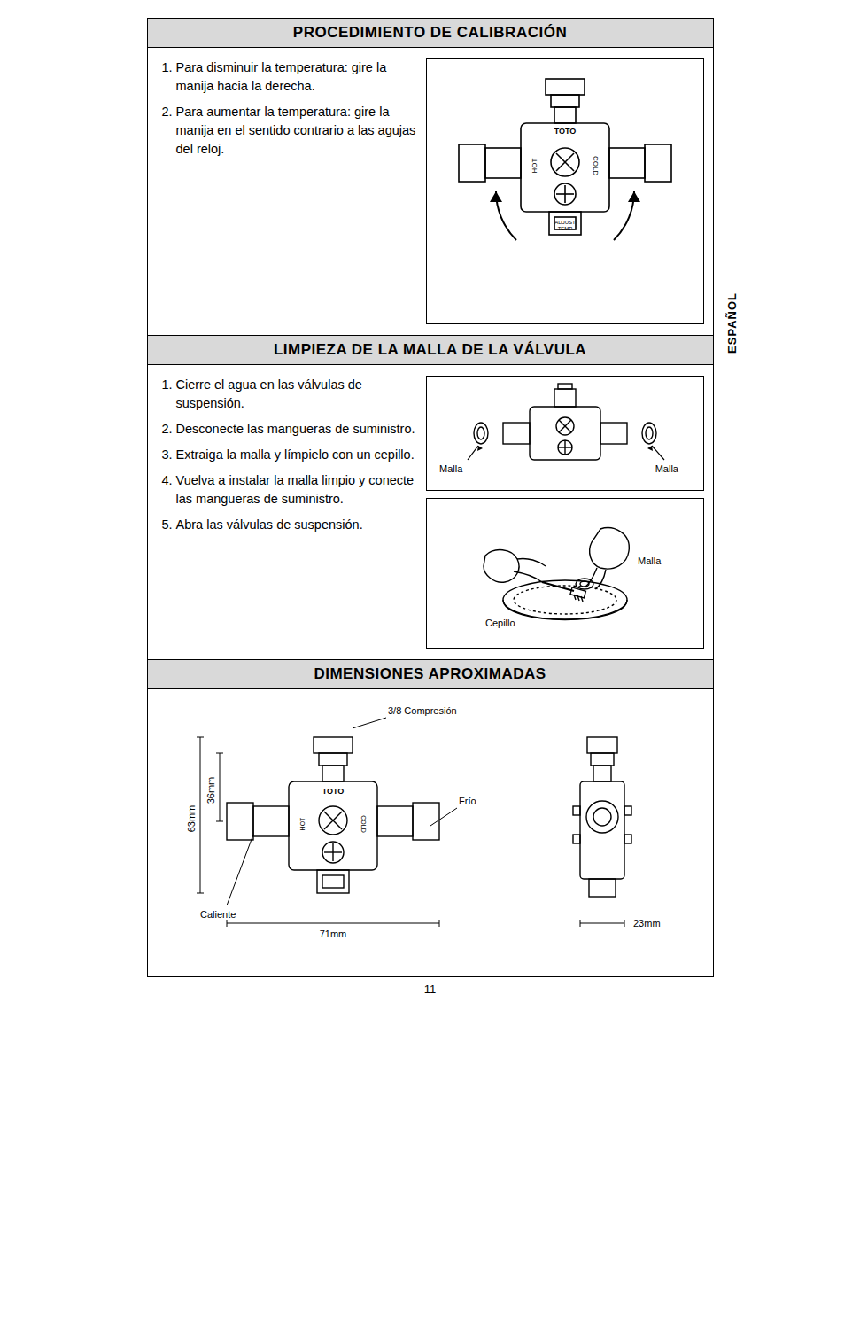ESPAÑOL
PROCEDIMIENTO DE CALIBRACIÓN
Para disminuir la temperatura: gire la manija hacia la derecha.
Para aumentar la temperatura: gire la manija en el sentido contrario a las agujas del reloj.
TOTO HOT COLD ADJUST TEMP
LIMPIEZA DE LA MALLA DE LA VÁLVULA
Cierre el agua en las válvulas de suspensión.
Desconecte las mangueras de suministro.
Extraiga la malla y límpielo con un cepillo.
Vuelva a instalar la malla limpio y conecte las mangueras de suministro.
Abra las válvulas de suspensión.
Malla Malla
Malla Cepillo
DIMENSIONES APROXIMADAS
63mm 36mm 71mm 3/8 Compresión Frío Caliente TOTO HOT COLD 23mm
11